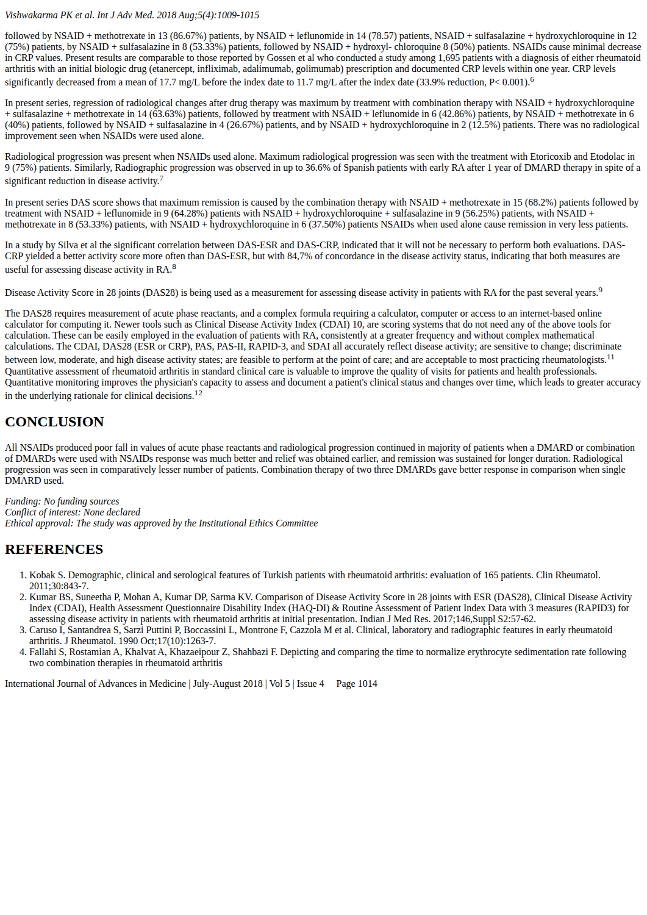Vishwakarma PK et al. Int J Adv Med. 2018 Aug;5(4):1009-1015
followed by NSAID + methotrexate in 13 (86.67%) patients, by NSAID + leflunomide in 14 (78.57) patients, NSAID + sulfasalazine + hydroxychloroquine in 12 (75%) patients, by NSAID + sulfasalazine in 8 (53.33%) patients, followed by NSAID + hydroxyl- chloroquine 8 (50%) patients. NSAIDs cause minimal decrease in CRP values. Present results are comparable to those reported by Gossen et al who conducted a study among 1,695 patients with a diagnosis of either rheumatoid arthritis with an initial biologic drug (etanercept, infliximab, adalimumab, golimumab) prescription and documented CRP levels within one year. CRP levels significantly decreased from a mean of 17.7 mg/L before the index date to 11.7 mg/L after the index date (33.9% reduction, P< 0.001).6
In present series, regression of radiological changes after drug therapy was maximum by treatment with combination therapy with NSAID + hydroxychloroquine + sulfasalazine + methotrexate in 14 (63.63%) patients, followed by treatment with NSAID + leflunomide in 6 (42.86%) patients, by NSAID + methotrexate in 6 (40%) patients, followed by NSAID + sulfasalazine in 4 (26.67%) patients, and by NSAID + hydroxychloroquine in 2 (12.5%) patients. There was no radiological improvement seen when NSAIDs were used alone.
Radiological progression was present when NSAIDs used alone. Maximum radiological progression was seen with the treatment with Etoricoxib and Etodolac in 9 (75%) patients. Similarly, Radiographic progression was observed in up to 36.6% of Spanish patients with early RA after 1 year of DMARD therapy in spite of a significant reduction in disease activity.7
In present series DAS score shows that maximum remission is caused by the combination therapy with NSAID + methotrexate in 15 (68.2%) patients followed by treatment with NSAID + leflunomide in 9 (64.28%) patients with NSAID + hydroxychloroquine + sulfasalazine in 9 (56.25%) patients, with NSAID + methotrexate in 8 (53.33%) patients, with NSAID + hydroxychloroquine in 6 (37.50%) patients NSAIDs when used alone cause remission in very less patients.
In a study by Silva et al the significant correlation between DAS-ESR and DAS-CRP, indicated that it will not be necessary to perform both evaluations. DAS-CRP yielded a better activity score more often than DAS-ESR, but with 84,7% of concordance in the disease activity status, indicating that both measures are useful for assessing disease activity in RA.8
Disease Activity Score in 28 joints (DAS28) is being used as a measurement for assessing disease activity in patients with RA for the past several years.9
The DAS28 requires measurement of acute phase reactants, and a complex formula requiring a calculator, computer or access to an internet-based online calculator for computing it. Newer tools such as Clinical Disease Activity Index (CDAI) 10, are scoring systems that do not need any of the above tools for calculation. These can be easily employed in the evaluation of patients with RA, consistently at a greater frequency and without complex mathematical calculations. The CDAI, DAS28 (ESR or CRP), PAS, PAS-II, RAPID-3, and SDAI all accurately reflect disease activity; are sensitive to change; discriminate between low, moderate, and high disease activity states; are feasible to perform at the point of care; and are acceptable to most practicing rheumatologists.11 Quantitative assessment of rheumatoid arthritis in standard clinical care is valuable to improve the quality of visits for patients and health professionals. Quantitative monitoring improves the physician's capacity to assess and document a patient's clinical status and changes over time, which leads to greater accuracy in the underlying rationale for clinical decisions.12
CONCLUSION
All NSAIDs produced poor fall in values of acute phase reactants and radiological progression continued in majority of patients when a DMARD or combination of DMARDs were used with NSAIDs response was much better and relief was obtained earlier, and remission was sustained for longer duration. Radiological progression was seen in comparatively lesser number of patients. Combination therapy of two three DMARDs gave better response in comparison when single DMARD used.
Funding: No funding sources
Conflict of interest: None declared
Ethical approval: The study was approved by the Institutional Ethics Committee
REFERENCES
Kobak S. Demographic, clinical and serological features of Turkish patients with rheumatoid arthritis: evaluation of 165 patients. Clin Rheumatol. 2011;30:843-7.
Kumar BS, Suneetha P, Mohan A, Kumar DP, Sarma KV. Comparison of Disease Activity Score in 28 joints with ESR (DAS28), Clinical Disease Activity Index (CDAI), Health Assessment Questionnaire Disability Index (HAQ-DI) & Routine Assessment of Patient Index Data with 3 measures (RAPID3) for assessing disease activity in patients with rheumatoid arthritis at initial presentation. Indian J Med Res. 2017;146,Suppl S2:57-62.
Caruso I, Santandrea S, Sarzi Puttini P, Boccassini L, Montrone F, Cazzola M et al. Clinical, laboratory and radiographic features in early rheumatoid arthritis. J Rheumatol. 1990 Oct;17(10):1263-7.
Fallahi S, Rostamian A, Khalvat A, Khazaeipour Z, Shahbazi F. Depicting and comparing the time to normalize erythrocyte sedimentation rate following two combination therapies in rheumatoid arthritis
International Journal of Advances in Medicine | July-August 2018 | Vol 5 | Issue 4 Page 1014